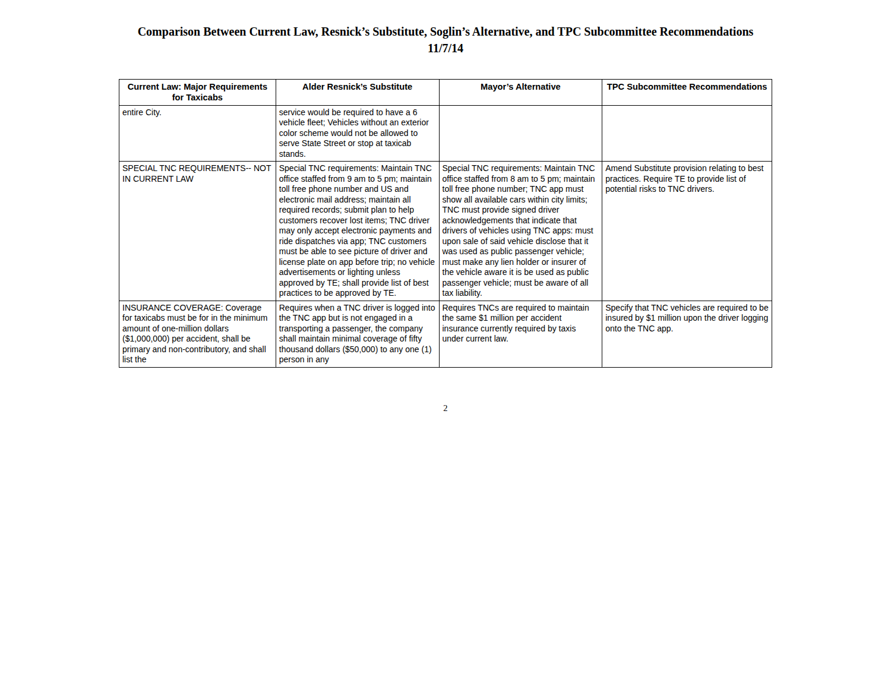Comparison Between Current Law, Resnick’s Substitute, Soglin’s Alternative, and TPC Subcommittee Recommendations
11/7/14
| Current Law: Major Requirements for Taxicabs | Alder Resnick’s Substitute | Mayor’s Alternative | TPC Subcommittee Recommendations |
| --- | --- | --- | --- |
| entire City. | service would be required to have a 6 vehicle fleet; Vehicles without an exterior color scheme would not be allowed to serve State Street or stop at taxicab stands. | | |
| SPECIAL TNC REQUIREMENTS-- NOT IN CURRENT LAW | Special TNC requirements: Maintain TNC office staffed from 9 am to 5 pm; maintain toll free phone number and US and electronic mail address; maintain all required records; submit plan to help customers recover lost items; TNC driver may only accept electronic payments and ride dispatches via app; TNC customers must be able to see picture of driver and license plate on app before trip; no vehicle advertisements or lighting unless approved by TE; shall provide list of best practices to be approved by TE. | Special TNC requirements: Maintain TNC office staffed from 8 am to 5 pm; maintain toll free phone number; TNC app must show all available cars within city limits; TNC must provide signed driver acknowledgements that indicate that drivers of vehicles using TNC apps: must upon sale of said vehicle disclose that it was used as public passenger vehicle; must make any lien holder or insurer of the vehicle aware it is be used as public passenger vehicle; must be aware of all tax liability. | Amend Substitute provision relating to best practices. Require TE to provide list of potential risks to TNC drivers. |
| INSURANCE COVERAGE: Coverage for taxicabs must be for in the minimum amount of one-million dollars ($1,000,000) per accident, shall be primary and non-contributory, and shall list the | Requires when a TNC driver is logged into the TNC app but is not engaged in a transporting a passenger, the company shall maintain minimal coverage of fifty thousand dollars ($50,000) to any one (1) person in any | Requires TNCs are required to maintain the same $1 million per accident insurance currently required by taxis under current law. | Specify that TNC vehicles are required to be insured by $1 million upon the driver logging onto the TNC app. |
2